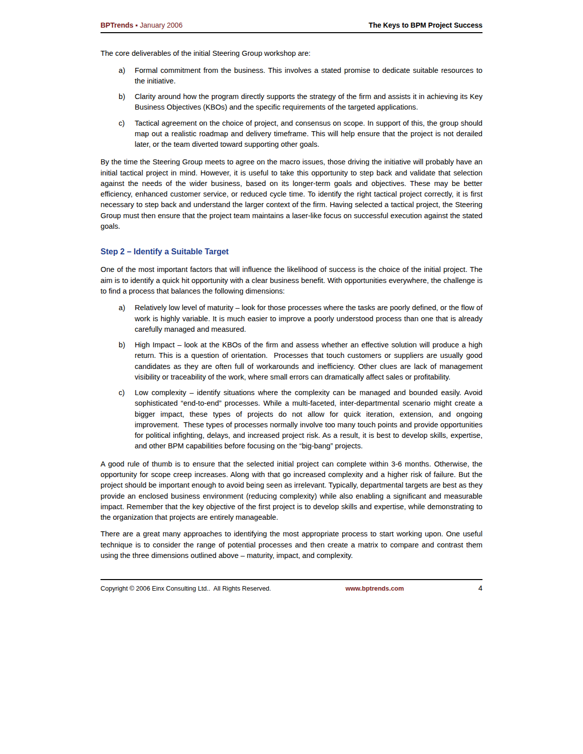BPTrends▪January 2006
The Keys to BPM Project Success
The core deliverables of the initial Steering Group workshop are:
Formal commitment from the business. This involves a stated promise to dedicate suitable resources to the initiative.
Clarity around how the program directly supports the strategy of the firm and assists it in achieving its Key Business Objectives (KBOs) and the specific requirements of the targeted applications.
Tactical agreement on the choice of project, and consensus on scope. In support of this, the group should map out a realistic roadmap and delivery timeframe. This will help ensure that the project is not derailed later, or the team diverted toward supporting other goals.
By the time the Steering Group meets to agree on the macro issues, those driving the initiative will probably have an initial tactical project in mind. However, it is useful to take this opportunity to step back and validate that selection against the needs of the wider business, based on its longer-term goals and objectives. These may be better efficiency, enhanced customer service, or reduced cycle time. To identify the right tactical project correctly, it is first necessary to step back and understand the larger context of the firm. Having selected a tactical project, the Steering Group must then ensure that the project team maintains a laser-like focus on successful execution against the stated goals.
Step 2 – Identify a Suitable Target
One of the most important factors that will influence the likelihood of success is the choice of the initial project. The aim is to identify a quick hit opportunity with a clear business benefit. With opportunities everywhere, the challenge is to find a process that balances the following dimensions:
Relatively low level of maturity – look for those processes where the tasks are poorly defined, or the flow of work is highly variable. It is much easier to improve a poorly understood process than one that is already carefully managed and measured.
High Impact – look at the KBOs of the firm and assess whether an effective solution will produce a high return. This is a question of orientation. Processes that touch customers or suppliers are usually good candidates as they are often full of workarounds and inefficiency. Other clues are lack of management visibility or traceability of the work, where small errors can dramatically affect sales or profitability.
Low complexity – identify situations where the complexity can be managed and bounded easily. Avoid sophisticated “end-to-end” processes. While a multi-faceted, inter-departmental scenario might create a bigger impact, these types of projects do not allow for quick iteration, extension, and ongoing improvement. These types of processes normally involve too many touch points and provide opportunities for political infighting, delays, and increased project risk. As a result, it is best to develop skills, expertise, and other BPM capabilities before focusing on the “big-bang” projects.
A good rule of thumb is to ensure that the selected initial project can complete within 3-6 months. Otherwise, the opportunity for scope creep increases. Along with that go increased complexity and a higher risk of failure. But the project should be important enough to avoid being seen as irrelevant. Typically, departmental targets are best as they provide an enclosed business environment (reducing complexity) while also enabling a significant and measurable impact. Remember that the key objective of the first project is to develop skills and expertise, while demonstrating to the organization that projects are entirely manageable.
There are a great many approaches to identifying the most appropriate process to start working upon. One useful technique is to consider the range of potential processes and then create a matrix to compare and contrast them using the three dimensions outlined above – maturity, impact, and complexity.
Copyright © 2006 Einx Consulting Ltd.. All Rights Reserved.
www.bptrends.com
4